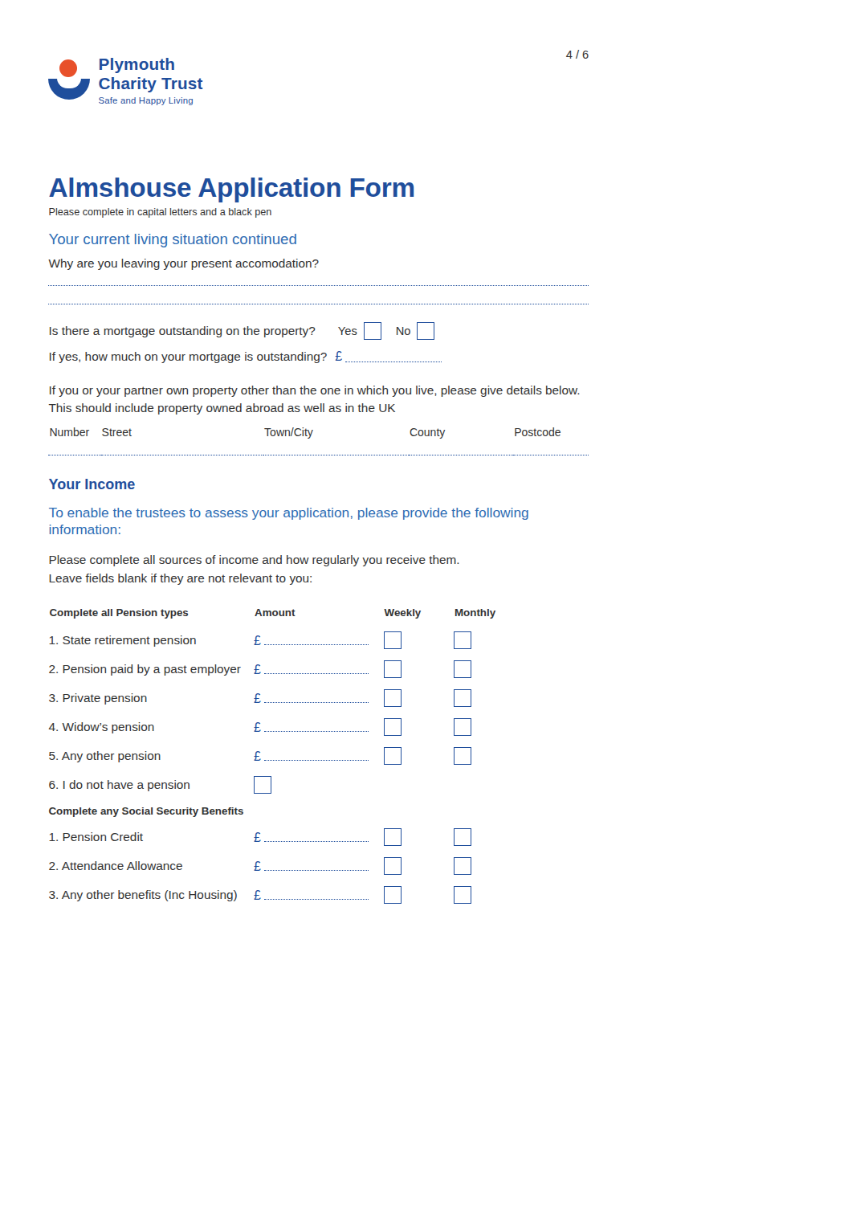4 / 6
Plymouth
Charity Trust
Safe and Happy Living
Almshouse Application Form
Please complete in capital letters and a black pen
Your current living situation continued
Why are you leaving your present accomodation?
Is there a mortgage outstanding on the property? Yes No
If yes, how much on your mortgage is outstanding? £
If you or your partner own property other than the one in which you live, please give details below.
This should include property owned abroad as well as in the UK
| Number | Street | Town/City | County | Postcode |
| --- | --- | --- | --- | --- |
Your Income
To enable the trustees to assess your application, please provide the following information:
Please complete all sources of income and how regularly you receive them.
Leave fields blank if they are not relevant to you:
| Complete all Pension types | Amount | Weekly | Monthly |
| --- | --- | --- | --- |
| 1. State retirement pension | £ | | |
| 2. Pension paid by a past employer | £ | | |
| 3. Private pension | £ | | |
| 4. Widow’s pension | £ | | |
| 5. Any other pension | £ | | |
| 6. I do not have a pension | | | |
| Complete any Social Security Benefits |
| 1. Pension Credit | £ | | |
| 2. Attendance Allowance | £ | | |
| 3. Any other benefits (Inc Housing) | £ | | |